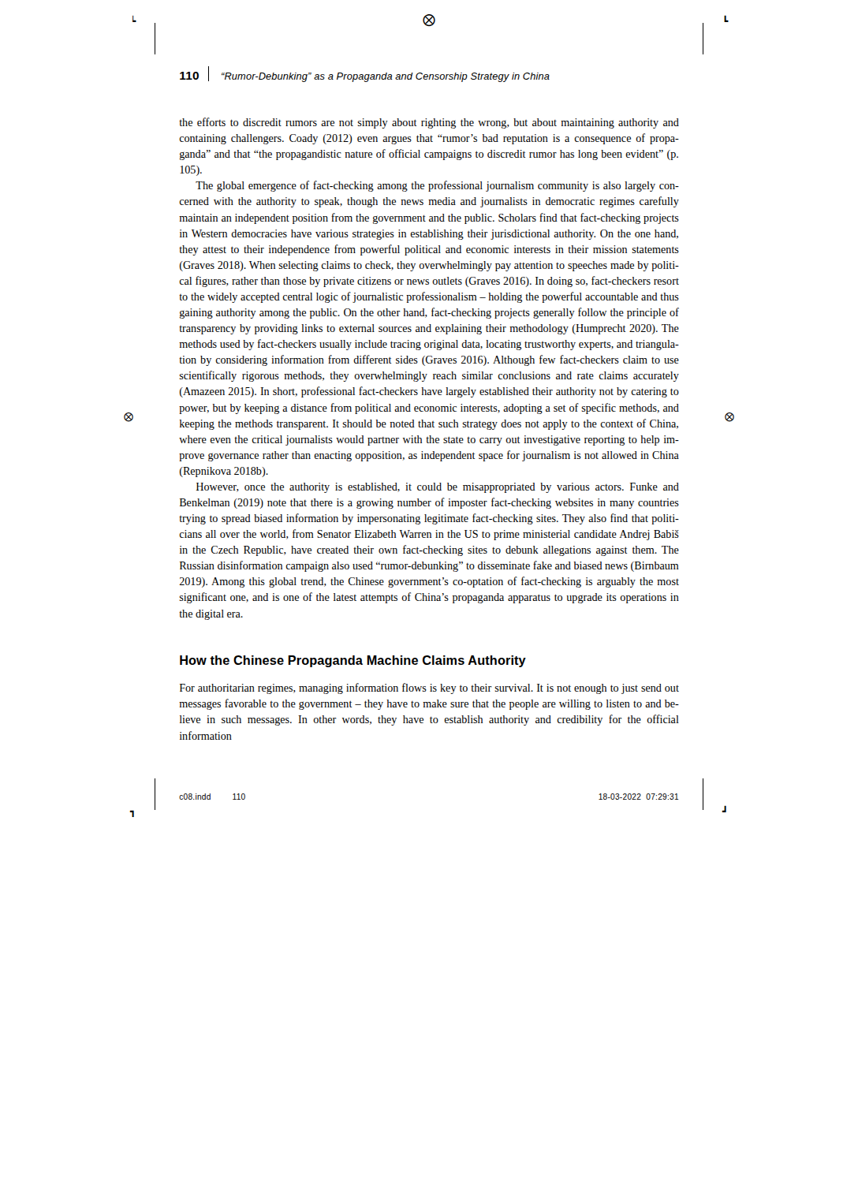┕
┗
┓
┛
⨂
⨂
⨂
110 “Rumor-Debunking” as a Propaganda and Censorship Strategy in China
the efforts to discredit rumors are not simply about righting the wrong, but about maintaining authority and containing challengers. Coady (2012) even argues that “rumor’s bad reputation is a consequence of propaganda” and that “the propagandistic nature of official campaigns to discredit rumor has long been evident” (p. 105).
The global emergence of fact-checking among the professional journalism community is also largely concerned with the authority to speak, though the news media and journalists in democratic regimes carefully maintain an independent position from the government and the public. Scholars find that fact-checking projects in Western democracies have various strategies in establishing their jurisdictional authority. On the one hand, they attest to their independence from powerful political and economic interests in their mission statements (Graves 2018). When selecting claims to check, they overwhelmingly pay attention to speeches made by political figures, rather than those by private citizens or news outlets (Graves 2016). In doing so, fact-checkers resort to the widely accepted central logic of journalistic professionalism – holding the powerful accountable and thus gaining authority among the public. On the other hand, fact-checking projects generally follow the principle of transparency by providing links to external sources and explaining their methodology (Humprecht 2020). The methods used by fact-checkers usually include tracing original data, locating trustworthy experts, and triangulation by considering information from different sides (Graves 2016). Although few fact-checkers claim to use scientifically rigorous methods, they overwhelmingly reach similar conclusions and rate claims accurately (Amazeen 2015). In short, professional fact-checkers have largely established their authority not by catering to power, but by keeping a distance from political and economic interests, adopting a set of specific methods, and keeping the methods transparent. It should be noted that such strategy does not apply to the context of China, where even the critical journalists would partner with the state to carry out investigative reporting to help improve governance rather than enacting opposition, as independent space for journalism is not allowed in China (Repnikova 2018b).
However, once the authority is established, it could be misappropriated by various actors. Funke and Benkelman (2019) note that there is a growing number of imposter fact-checking websites in many countries trying to spread biased information by impersonating legitimate fact-checking sites. They also find that politicians all over the world, from Senator Elizabeth Warren in the US to prime ministerial candidate Andrej Babiš in the Czech Republic, have created their own fact-checking sites to debunk allegations against them. The Russian disinformation campaign also used “rumor-debunking” to disseminate fake and biased news (Birnbaum 2019). Among this global trend, the Chinese government’s co-optation of fact-checking is arguably the most significant one, and is one of the latest attempts of China’s propaganda apparatus to upgrade its operations in the digital era.
How the Chinese Propaganda Machine Claims Authority
For authoritarian regimes, managing information flows is key to their survival. It is not enough to just send out messages favorable to the government – they have to make sure that the people are willing to listen to and believe in such messages. In other words, they have to establish authority and credibility for the official information
c08.indd110
18-03-2022 07:29:31